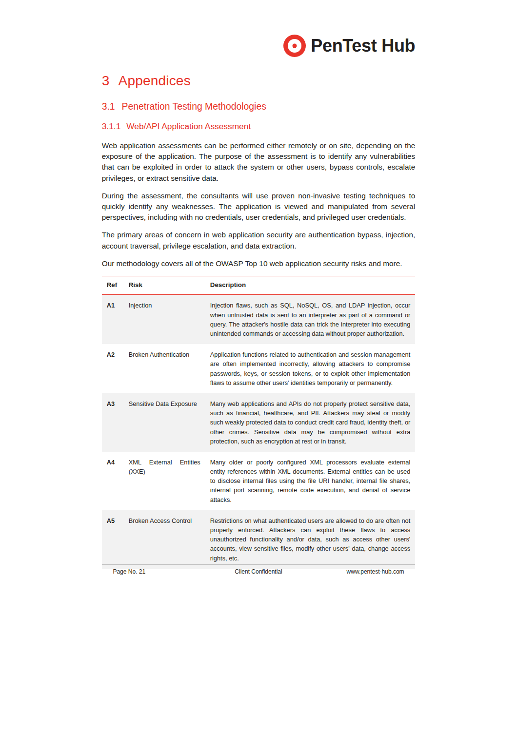PenTest Hub
3 Appendices
3.1 Penetration Testing Methodologies
3.1.1 Web/API Application Assessment
Web application assessments can be performed either remotely or on site, depending on the exposure of the application. The purpose of the assessment is to identify any vulnerabilities that can be exploited in order to attack the system or other users, bypass controls, escalate privileges, or extract sensitive data.
During the assessment, the consultants will use proven non-invasive testing techniques to quickly identify any weaknesses. The application is viewed and manipulated from several perspectives, including with no credentials, user credentials, and privileged user credentials.
The primary areas of concern in web application security are authentication bypass, injection, account traversal, privilege escalation, and data extraction.
Our methodology covers all of the OWASP Top 10 web application security risks and more.
| Ref | Risk | Description |
| --- | --- | --- |
| A1 | Injection | Injection flaws, such as SQL, NoSQL, OS, and LDAP injection, occur when untrusted data is sent to an interpreter as part of a command or query. The attacker's hostile data can trick the interpreter into executing unintended commands or accessing data without proper authorization. |
| A2 | Broken Authentication | Application functions related to authentication and session management are often implemented incorrectly, allowing attackers to compromise passwords, keys, or session tokens, or to exploit other implementation flaws to assume other users' identities temporarily or permanently. |
| A3 | Sensitive Data Exposure | Many web applications and APIs do not properly protect sensitive data, such as financial, healthcare, and PII. Attackers may steal or modify such weakly protected data to conduct credit card fraud, identity theft, or other crimes. Sensitive data may be compromised without extra protection, such as encryption at rest or in transit. |
| A4 | XML External Entities (XXE) | Many older or poorly configured XML processors evaluate external entity references within XML documents. External entities can be used to disclose internal files using the file URI handler, internal file shares, internal port scanning, remote code execution, and denial of service attacks. |
| A5 | Broken Access Control | Restrictions on what authenticated users are allowed to do are often not properly enforced. Attackers can exploit these flaws to access unauthorized functionality and/or data, such as access other users' accounts, view sensitive files, modify other users' data, change access rights, etc. |
Page No. 21
Client Confidential
www.pentest-hub.com